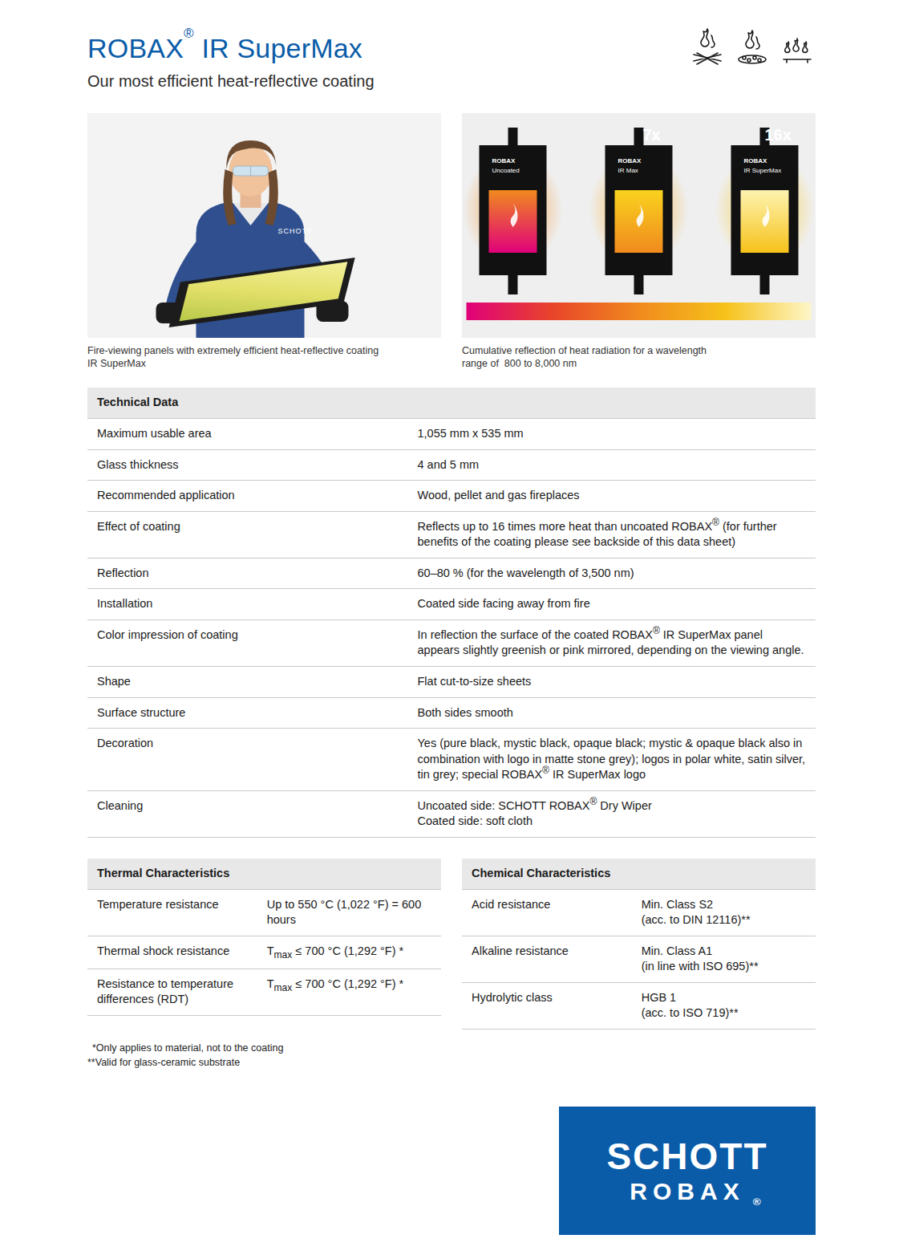ROBAX® IR SuperMax
Our most efficient heat-reflective coating
SCHOTT
Fire-viewing panels with extremely efficient heat-reflective coating
IR SuperMax
ROBAX Uncoated ROBAX IR Max 7x ROBAX IR SuperMax 16x
Cumulative reflection of heat radiation for a wavelength
range of 800 to 8,000 nm
Technical Data
| Maximum usable area | 1,055 mm x 535 mm |
| Glass thickness | 4 and 5 mm |
| Recommended application | Wood, pellet and gas fireplaces |
| Effect of coating | Reflects up to 16 times more heat than uncoated ROBAX ® (for further benefits of the coating please see backside of this data sheet) |
| Reflection | 60–80 % (for the wavelength of 3,500 nm) |
| Installation | Coated side facing away from fire |
| Color impression of coating | In reflection the surface of the coated ROBAX ® IR SuperMax panel appears slightly greenish or pink mirrored, depending on the viewing angle. |
| Shape | Flat cut-to-size sheets |
| Surface structure | Both sides smooth |
| Decoration | Yes (pure black, mystic black, opaque black; mystic & opaque black also in combination with logo in matte stone grey); logos in polar white, satin silver, tin grey; special ROBAX ® IR SuperMax logo |
| Cleaning | Uncoated side: SCHOTT ROBAX ® Dry Wiper Coated side: soft cloth |
Thermal Characteristics
| Temperature resistance | Up to 550 °C (1,022 °F) = 600 hours |
| Thermal shock resistance | T max ≤ 700 °C (1,292 °F) * |
| Resistance to temperature differences (RDT) | T max ≤ 700 °C (1,292 °F) * |
Chemical Characteristics
| Acid resistance | Min. Class S2 (acc. to DIN 12116)** |
| Alkaline resistance | Min. Class A1 (in line with ISO 695)** |
| Hydrolytic class | HGB 1 (acc. to ISO 719)** |
*Only applies to material, not to the coating
**Valid for glass-ceramic substrate
SCHOTT ROBAX®